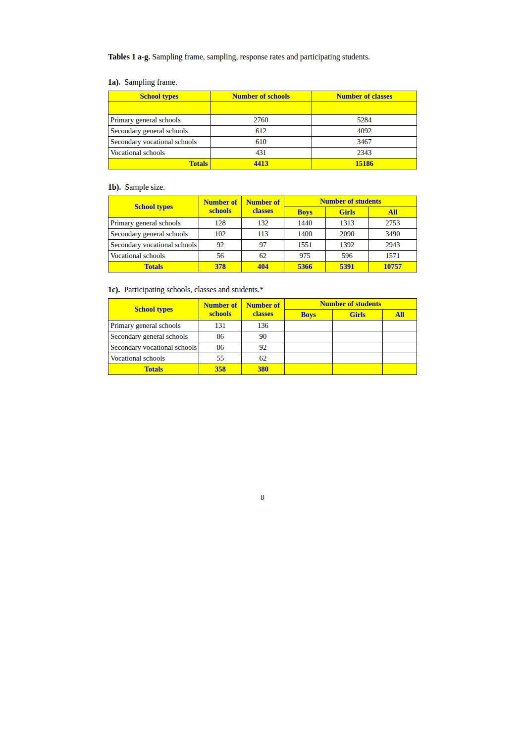Tables 1 a-g. Sampling frame, sampling, response rates and participating students.
1a). Sampling frame.
| School types | Number of schools | Number of classes |
| --- | --- | --- |
| Primary general schools | 2760 | 5284 |
| Secondary general schools | 612 | 4092 |
| Secondary vocational schools | 610 | 3467 |
| Vocational schools | 431 | 2343 |
| Totals | 4413 | 15186 |
1b). Sample size.
| School types | Number of schools | Number of classes | Number of students |
| --- | --- | --- | --- |
| Boys | Girls | All |
| Primary general schools | 128 | 132 | 1440 | 1313 | 2753 |
| Secondary general schools | 102 | 113 | 1400 | 2090 | 3490 |
| Secondary vocational schools | 92 | 97 | 1551 | 1392 | 2943 |
| Vocational schools | 56 | 62 | 975 | 596 | 1571 |
| Totals | 378 | 404 | 5366 | 5391 | 10757 |
1c). Participating schools, classes and students.*
| School types | Number of schools | Number of classes | Number of students |
| --- | --- | --- | --- |
| Boys | Girls | All |
| Primary general schools | 131 | 136 | | | |
| Secondary general schools | 86 | 90 | | | |
| Secondary vocational schools | 86 | 92 | | | |
| Vocational schools | 55 | 62 | | | |
| Totals | 358 | 380 | | | |
8